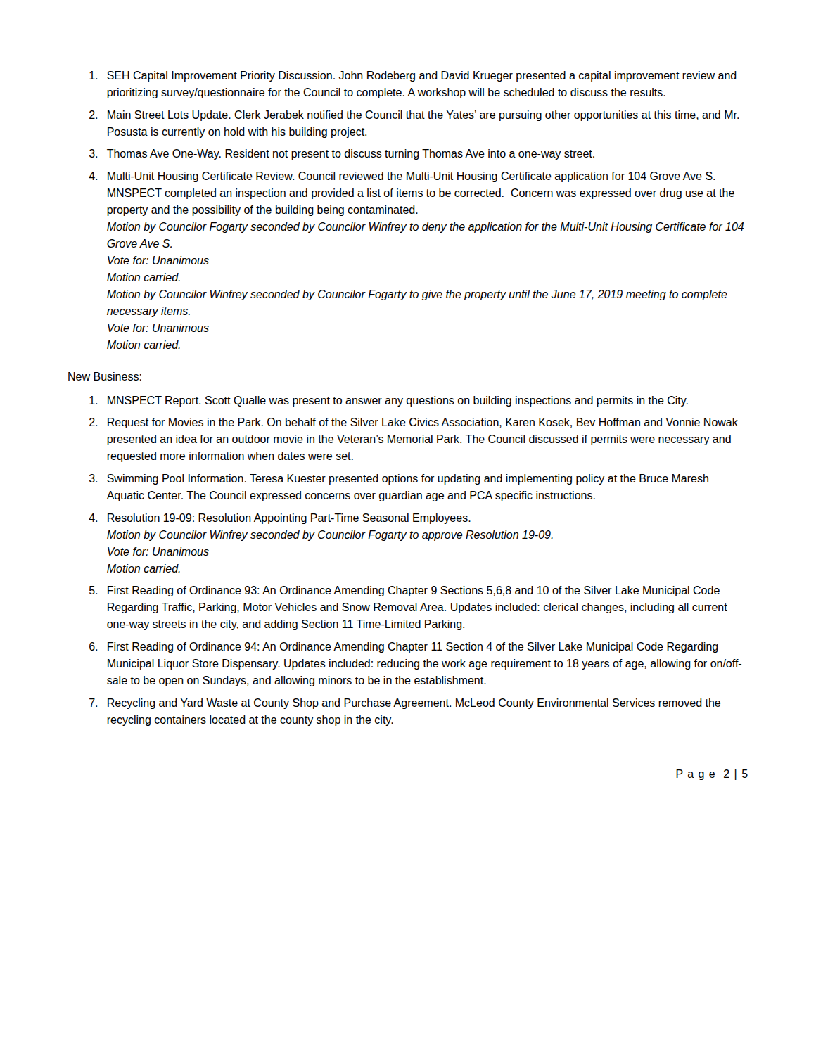SEH Capital Improvement Priority Discussion. John Rodeberg and David Krueger presented a capital improvement review and prioritizing survey/questionnaire for the Council to complete. A workshop will be scheduled to discuss the results.
Main Street Lots Update. Clerk Jerabek notified the Council that the Yates’ are pursuing other opportunities at this time, and Mr. Posusta is currently on hold with his building project.
Thomas Ave One-Way. Resident not present to discuss turning Thomas Ave into a one-way street.
Multi-Unit Housing Certificate Review. Council reviewed the Multi-Unit Housing Certificate application for 104 Grove Ave S. MNSPECT completed an inspection and provided a list of items to be corrected. Concern was expressed over drug use at the property and the possibility of the building being contaminated.
Motion by Councilor Fogarty seconded by Councilor Winfrey to deny the application for the Multi-Unit Housing Certificate for 104 Grove Ave S.
Vote for: Unanimous
Motion carried.
Motion by Councilor Winfrey seconded by Councilor Fogarty to give the property until the June 17, 2019 meeting to complete necessary items.
Vote for: Unanimous
Motion carried.
New Business:
MNSPECT Report. Scott Qualle was present to answer any questions on building inspections and permits in the City.
Request for Movies in the Park. On behalf of the Silver Lake Civics Association, Karen Kosek, Bev Hoffman and Vonnie Nowak presented an idea for an outdoor movie in the Veteran’s Memorial Park. The Council discussed if permits were necessary and requested more information when dates were set.
Swimming Pool Information. Teresa Kuester presented options for updating and implementing policy at the Bruce Maresh Aquatic Center. The Council expressed concerns over guardian age and PCA specific instructions.
Resolution 19-09: Resolution Appointing Part-Time Seasonal Employees.
Motion by Councilor Winfrey seconded by Councilor Fogarty to approve Resolution 19-09.
Vote for: Unanimous
Motion carried.
First Reading of Ordinance 93: An Ordinance Amending Chapter 9 Sections 5,6,8 and 10 of the Silver Lake Municipal Code Regarding Traffic, Parking, Motor Vehicles and Snow Removal Area. Updates included: clerical changes, including all current one-way streets in the city, and adding Section 11 Time-Limited Parking.
First Reading of Ordinance 94: An Ordinance Amending Chapter 11 Section 4 of the Silver Lake Municipal Code Regarding Municipal Liquor Store Dispensary. Updates included: reducing the work age requirement to 18 years of age, allowing for on/off-sale to be open on Sundays, and allowing minors to be in the establishment.
Recycling and Yard Waste at County Shop and Purchase Agreement. McLeod County Environmental Services removed the recycling containers located at the county shop in the city.
P a g e 2 | 5